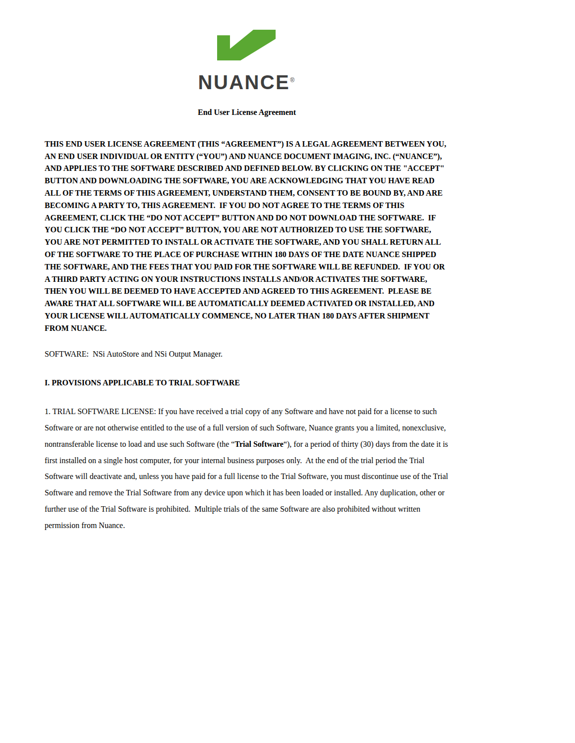NUANCE®
End User License Agreement
THIS END USER LICENSE AGREEMENT (THIS “AGREEMENT”) IS A LEGAL AGREEMENT BETWEEN YOU, AN END USER INDIVIDUAL OR ENTITY (“YOU”) AND NUANCE DOCUMENT IMAGING, INC. (“NUANCE”), AND APPLIES TO THE SOFTWARE DESCRIBED AND DEFINED BELOW. BY CLICKING ON THE "ACCEPT" BUTTON AND DOWNLOADING THE SOFTWARE, YOU ARE ACKNOWLEDGING THAT YOU HAVE READ ALL OF THE TERMS OF THIS AGREEMENT, UNDERSTAND THEM, CONSENT TO BE BOUND BY, AND ARE BECOMING A PARTY TO, THIS AGREEMENT. IF YOU DO NOT AGREE TO THE TERMS OF THIS AGREEMENT, CLICK THE “DO NOT ACCEPT” BUTTON AND DO NOT DOWNLOAD THE SOFTWARE. IF YOU CLICK THE “DO NOT ACCEPT” BUTTON, YOU ARE NOT AUTHORIZED TO USE THE SOFTWARE, YOU ARE NOT PERMITTED TO INSTALL OR ACTIVATE THE SOFTWARE, AND YOU SHALL RETURN ALL OF THE SOFTWARE TO THE PLACE OF PURCHASE WITHIN 180 DAYS OF THE DATE NUANCE SHIPPED THE SOFTWARE, AND THE FEES THAT YOU PAID FOR THE SOFTWARE WILL BE REFUNDED. IF YOU OR A THIRD PARTY ACTING ON YOUR INSTRUCTIONS INSTALLS AND/OR ACTIVATES THE SOFTWARE, THEN YOU WILL BE DEEMED TO HAVE ACCEPTED AND AGREED TO THIS AGREEMENT. PLEASE BE AWARE THAT ALL SOFTWARE WILL BE AUTOMATICALLY DEEMED ACTIVATED OR INSTALLED, AND YOUR LICENSE WILL AUTOMATICALLY COMMENCE, NO LATER THAN 180 DAYS AFTER SHIPMENT FROM NUANCE.
SOFTWARE: NSi AutoStore and NSi Output Manager.
I. PROVISIONS APPLICABLE TO TRIAL SOFTWARE
1. TRIAL SOFTWARE LICENSE: If you have received a trial copy of any Software and have not paid for a license to such Software or are not otherwise entitled to the use of a full version of such Software, Nuance grants you a limited, nonexclusive, nontransferable license to load and use such Software (the “Trial Software“), for a period of thirty (30) days from the date it is first installed on a single host computer, for your internal business purposes only. At the end of the trial period the Trial Software will deactivate and, unless you have paid for a full license to the Trial Software, you must discontinue use of the Trial Software and remove the Trial Software from any device upon which it has been loaded or installed. Any duplication, other or further use of the Trial Software is prohibited. Multiple trials of the same Software are also prohibited without written permission from Nuance.